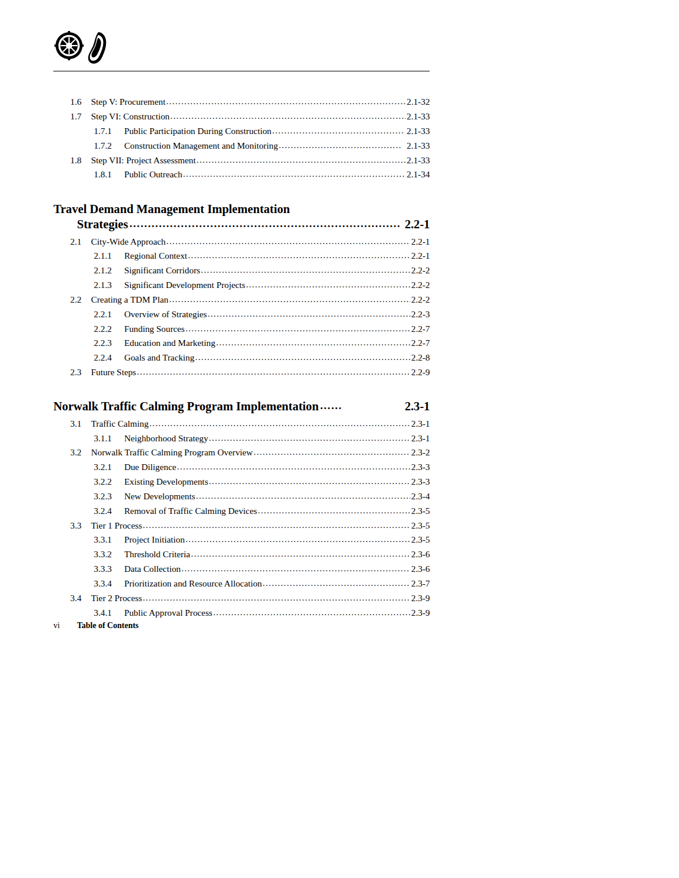1.6 Step V: Procurement ................................................................................................. 2.1-32
1.7 Step VI: Construction .............................................................................................. 2.1-33
1.7.1 Public Participation During Construction ............................................ 2.1-33
1.7.2 Construction Management and Monitoring ......................................... 2.1-33
1.8 Step VII: Project Assessment ................................................................................. 2.1-33
1.8.1 Public Outreach ............................................................................................. 2.1-34
Travel Demand Management Implementation
Strategies .......................................................................... 2.2-1
2.1 City-Wide Approach ................................................................................................. 2.2-1
2.1.1 Regional Context ............................................................................................. 2.2-1
2.1.2 Significant Corridors ..................................................................................... 2.2-2
2.1.3 Significant Development Projects .............................................................. 2.2-2
2.2 Creating a TDM Plan ................................................................................................ 2.2-2
2.2.1 Overview of Strategies ................................................................................... 2.2-3
2.2.2 Funding Sources ............................................................................................. 2.2-7
2.2.3 Education and Marketing ............................................................................. 2.2-7
2.2.4 Goals and Tracking ....................................................................................... 2.2-8
2.3 Future Steps ............................................................................................................. 2.2-9
Norwalk Traffic Calming Program Implementation ...... 2.3-1
3.1 Traffic Calming ......................................................................................................... 2.3-1
3.1.1 Neighborhood Strategy ................................................................................. 2.3-1
3.2 Norwalk Traffic Calming Program Overview ....................................................... 2.3-2
3.2.1 Due Diligence ................................................................................................. 2.3-3
3.2.2 Existing Developments .................................................................................. 2.3-3
3.2.3 New Developments ....................................................................................... 2.3-4
3.2.4 Removal of Traffic Calming Devices ........................................................... 2.3-5
3.3 Tier 1 Process .......................................................................................................... 2.3-5
3.3.1 Project Initiation ............................................................................................. 2.3-5
3.3.2 Threshold Criteria ......................................................................................... 2.3-6
3.3.3 Data Collection ................................................................................................. 2.3-6
3.3.4 Prioritization and Resource Allocation ..................................................... 2.3-7
3.4 Tier 2 Process .......................................................................................................... 2.3-9
3.4.1 Public Approval Process ............................................................................... 2.3-9
vi Table of Contents